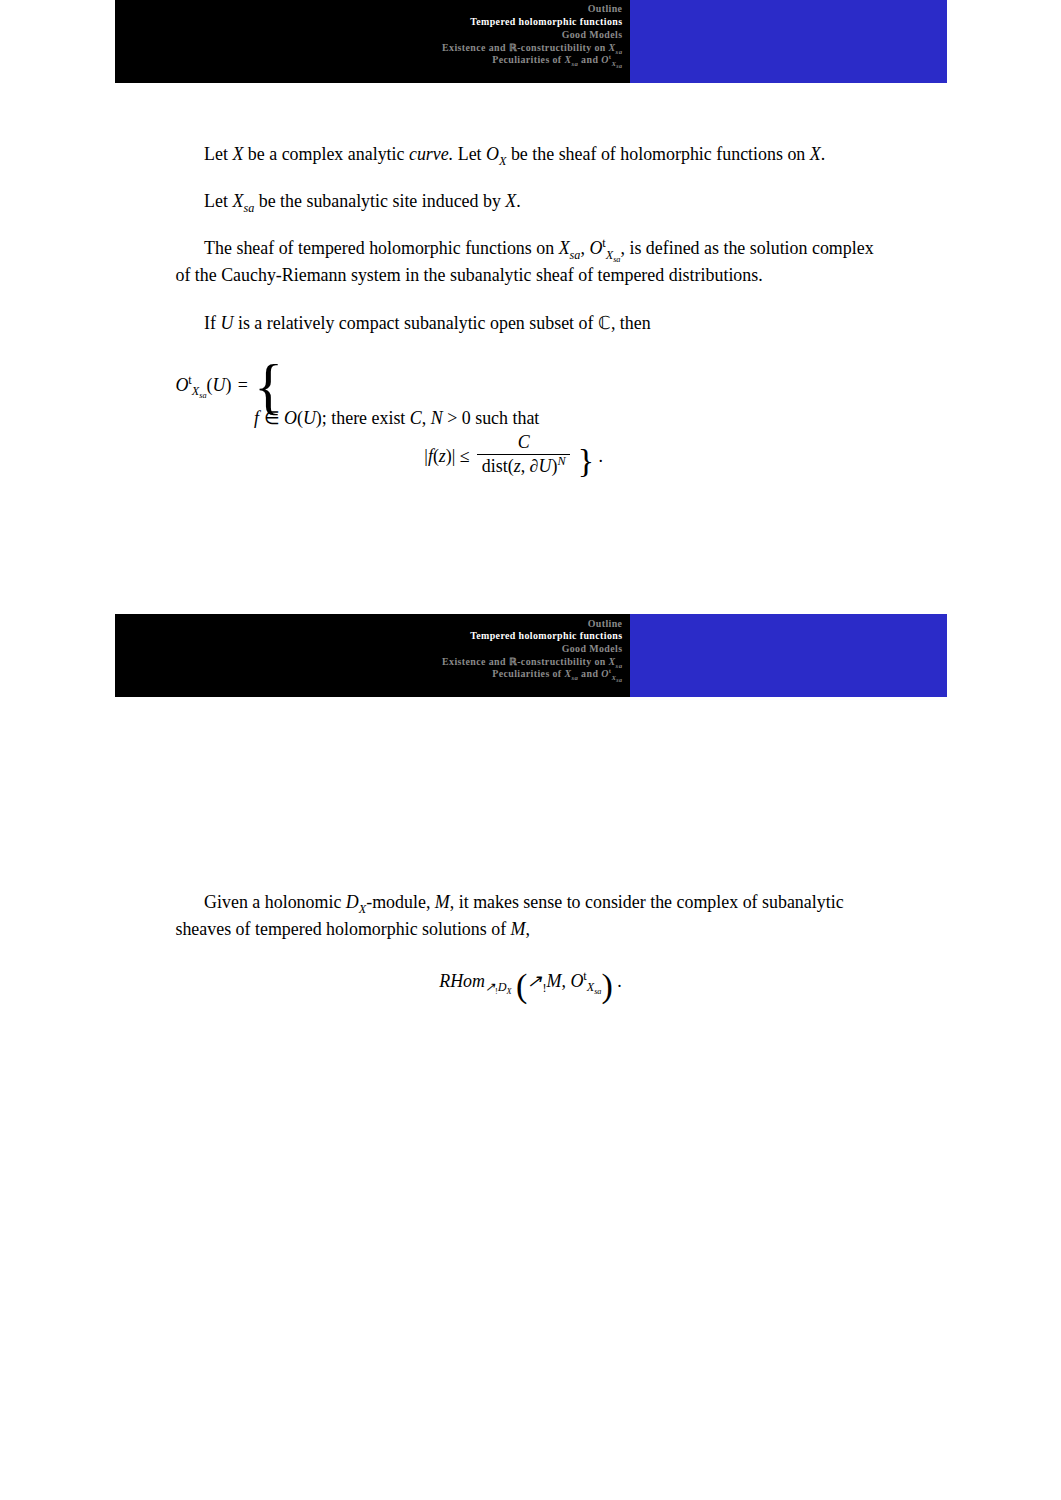Outline Tempered holomorphic functions Good Models Existence and ℝ-constructibility on Xsa Peculiarities of Xsa and OtXsa
Let X be a complex analytic curve. Let OX be the sheaf of holomorphic functions on X.
Let Xsa be the subanalytic site induced by X.
The sheaf of tempered holomorphic functions on Xsa, OtXsa, is defined as the solution complex of the Cauchy-Riemann system in the subanalytic sheaf of tempered distributions.
If U is a relatively compact subanalytic open subset of ℂ, then
OtXsa(U)
=
{ f ∈ O(U); there exist C, N > 0 such that |f(z)| ≤ Cdist(z, ∂U)N } .
Outline Tempered holomorphic functions Good Models Existence and ℝ-constructibility on Xsa Peculiarities of Xsa and OtXsa
Given a holonomic DX-module, M, it makes sense to consider the complex of subanalytic sheaves of tempered holomorphic solutions of M,
RHom↗!DX (↗!M, OtXsa) .